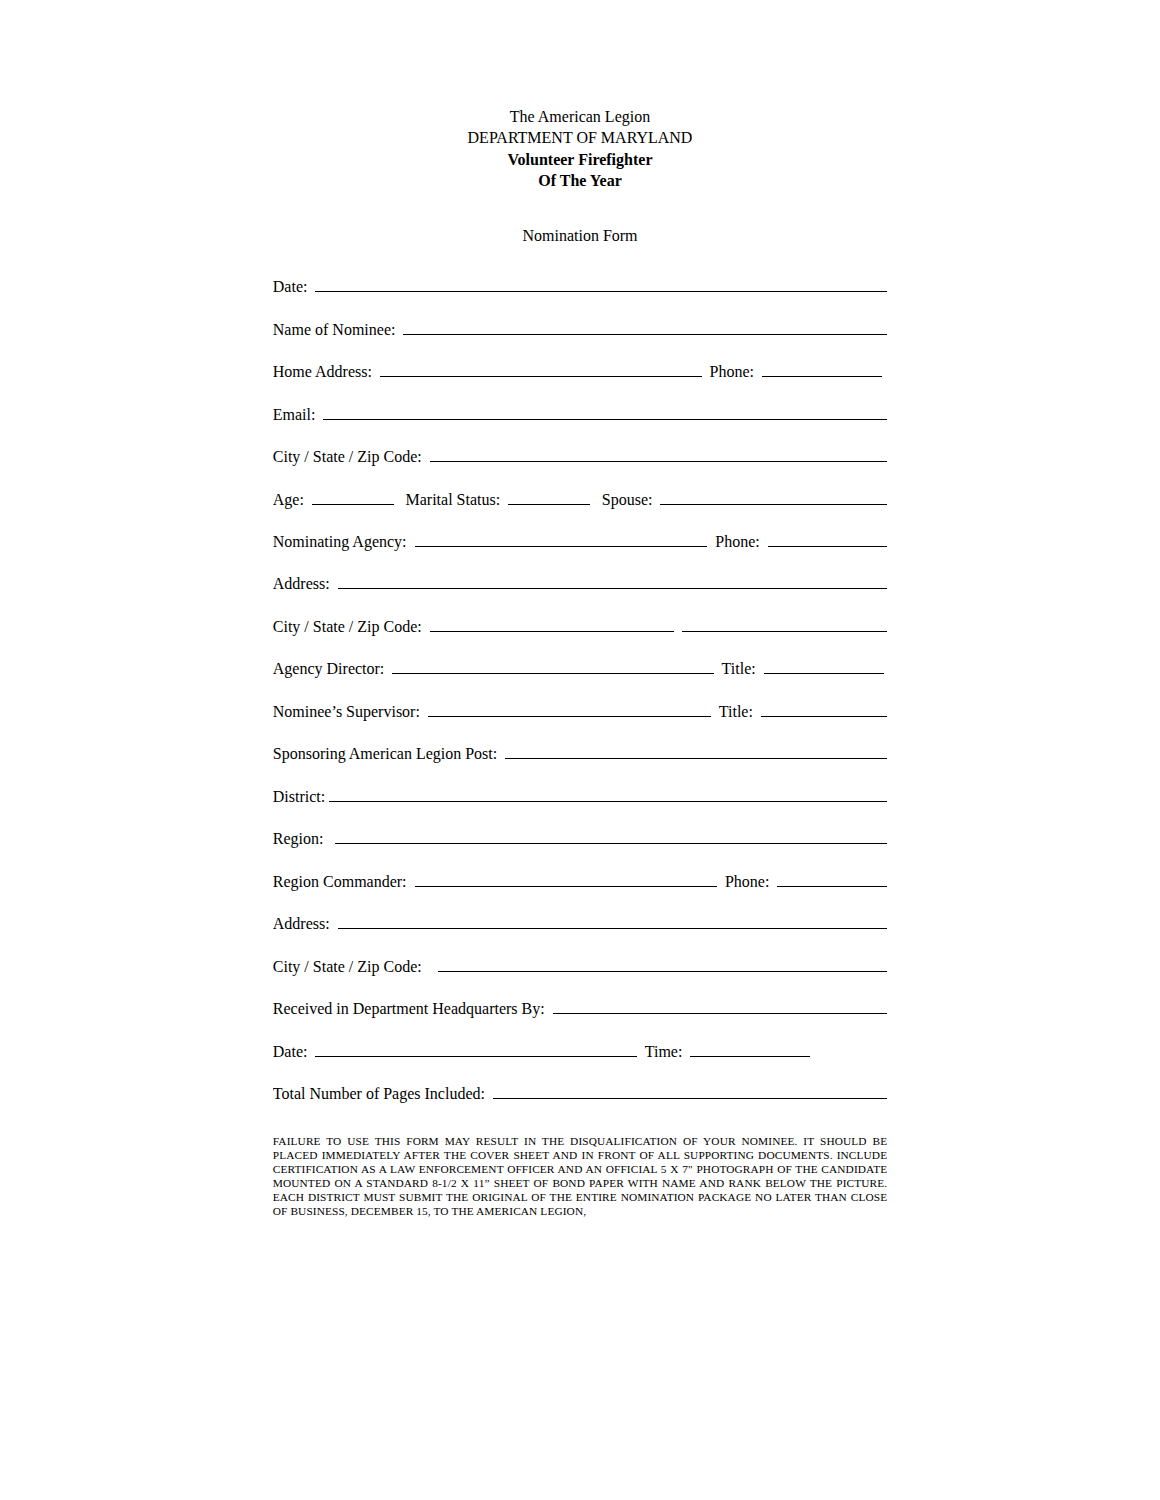The American Legion
DEPARTMENT OF MARYLAND
Volunteer Firefighter
Of The Year
Nomination Form
Date:
Name of Nominee:
Home Address: Phone:
Email:
City / State / Zip Code:
Age: Marital Status: Spouse:
Nominating Agency: Phone:
Address:
City / State / Zip Code:
Agency Director: Title:
Nominee’s Supervisor: Title:
Sponsoring American Legion Post:
District:
Region:
Region Commander: Phone:
Address:
City / State / Zip Code:
Received in Department Headquarters By:
Date: Time:
Total Number of Pages Included:
FAILURE TO USE THIS FORM MAY RESULT IN THE DISQUALIFICATION OF YOUR NOMINEE. IT SHOULD BE PLACED IMMEDIATELY AFTER THE COVER SHEET AND IN FRONT OF ALL SUPPORTING DOCUMENTS. INCLUDE CERTIFICATION AS A LAW ENFORCEMENT OFFICER AND AN OFFICIAL 5 X 7" PHOTOGRAPH OF THE CANDIDATE MOUNTED ON A STANDARD 8-1/2 X 11” SHEET OF BOND PAPER WITH NAME AND RANK BELOW THE PICTURE. EACH DISTRICT MUST SUBMIT THE ORIGINAL OF THE ENTIRE NOMINATION PACKAGE NO LATER THAN CLOSE OF BUSINESS, DECEMBER 15, TO THE AMERICAN LEGION,